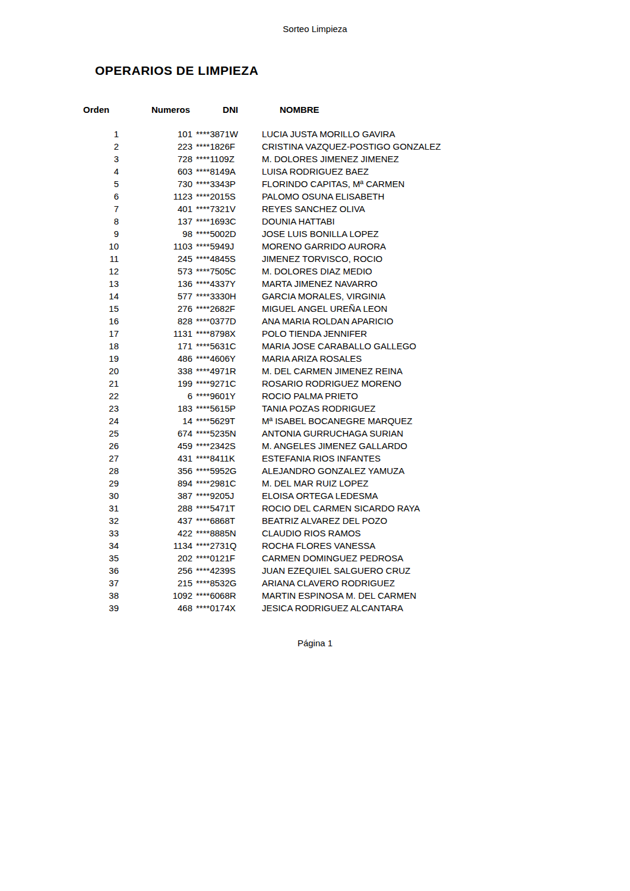Sorteo Limpieza
OPERARIOS DE LIMPIEZA
| Orden | Numeros | DNI | NOMBRE |
| --- | --- | --- | --- |
| 1 | 101 | ****3871W | LUCIA JUSTA MORILLO GAVIRA |
| 2 | 223 | ****1826F | CRISTINA VAZQUEZ-POSTIGO GONZALEZ |
| 3 | 728 | ****1109Z | M. DOLORES JIMENEZ JIMENEZ |
| 4 | 603 | ****8149A | LUISA RODRIGUEZ BAEZ |
| 5 | 730 | ****3343P | FLORINDO CAPITAS, Mª CARMEN |
| 6 | 1123 | ****2015S | PALOMO OSUNA ELISABETH |
| 7 | 401 | ****7321V | REYES SANCHEZ OLIVA |
| 8 | 137 | ****1693C | DOUNIA HATTABI |
| 9 | 98 | ****5002D | JOSE LUIS BONILLA LOPEZ |
| 10 | 1103 | ****5949J | MORENO GARRIDO AURORA |
| 11 | 245 | ****4845S | JIMENEZ TORVISCO, ROCIO |
| 12 | 573 | ****7505C | M. DOLORES DIAZ MEDIO |
| 13 | 136 | ****4337Y | MARTA JIMENEZ NAVARRO |
| 14 | 577 | ****3330H | GARCIA MORALES, VIRGINIA |
| 15 | 276 | ****2682F | MIGUEL ANGEL UREÑA LEON |
| 16 | 828 | ****0377D | ANA MARIA ROLDAN APARICIO |
| 17 | 1131 | ****8798X | POLO TIENDA JENNIFER |
| 18 | 171 | ****5631C | MARIA JOSE CARABALLO GALLEGO |
| 19 | 486 | ****4606Y | MARIA ARIZA ROSALES |
| 20 | 338 | ****4971R | M. DEL CARMEN JIMENEZ REINA |
| 21 | 199 | ****9271C | ROSARIO RODRIGUEZ MORENO |
| 22 | 6 | ****9601Y | ROCIO PALMA PRIETO |
| 23 | 183 | ****5615P | TANIA POZAS RODRIGUEZ |
| 24 | 14 | ****5629T | Mª ISABEL BOCANEGRE MARQUEZ |
| 25 | 674 | ****5235N | ANTONIA GURRUCHAGA SURIAN |
| 26 | 459 | ****2342S | M. ANGELES JIMENEZ GALLARDO |
| 27 | 431 | ****8411K | ESTEFANIA RIOS INFANTES |
| 28 | 356 | ****5952G | ALEJANDRO GONZALEZ YAMUZA |
| 29 | 894 | ****2981C | M. DEL MAR RUIZ LOPEZ |
| 30 | 387 | ****9205J | ELOISA ORTEGA LEDESMA |
| 31 | 288 | ****5471T | ROCIO DEL CARMEN SICARDO RAYA |
| 32 | 437 | ****6868T | BEATRIZ ALVAREZ DEL POZO |
| 33 | 422 | ****8885N | CLAUDIO RIOS RAMOS |
| 34 | 1134 | ****2731Q | ROCHA FLORES VANESSA |
| 35 | 202 | ****0121F | CARMEN DOMINGUEZ PEDROSA |
| 36 | 256 | ****4239S | JUAN EZEQUIEL SALGUERO CRUZ |
| 37 | 215 | ****8532G | ARIANA CLAVERO RODRIGUEZ |
| 38 | 1092 | ****6068R | MARTIN ESPINOSA M. DEL CARMEN |
| 39 | 468 | ****0174X | JESICA RODRIGUEZ ALCANTARA |
Página 1